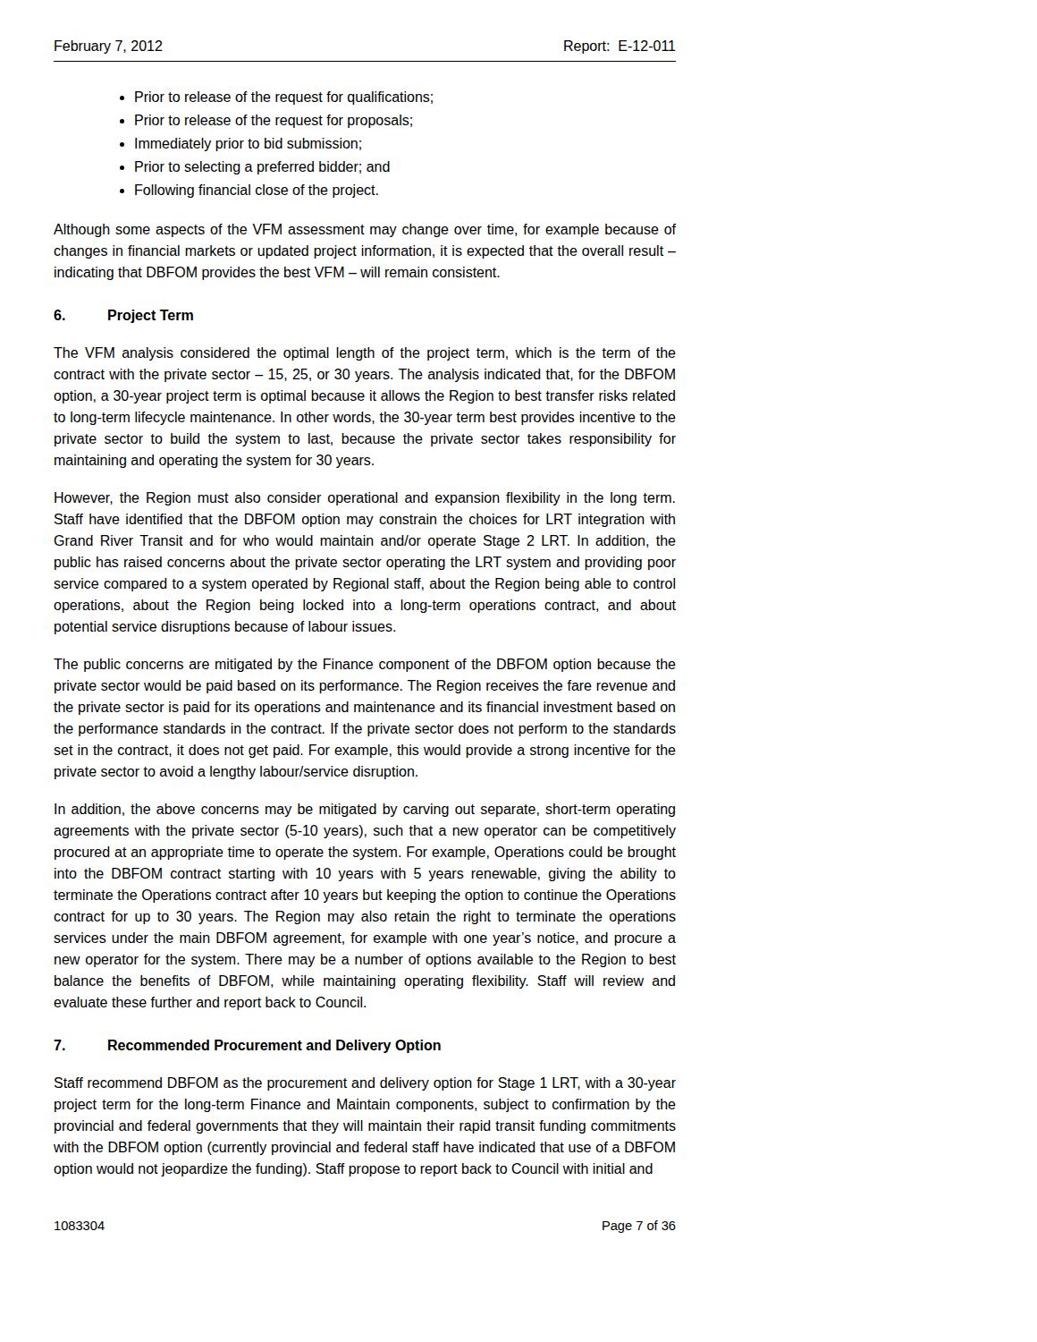February 7, 2012
Report: E-12-011
Prior to release of the request for qualifications;
Prior to release of the request for proposals;
Immediately prior to bid submission;
Prior to selecting a preferred bidder; and
Following financial close of the project.
Although some aspects of the VFM assessment may change over time, for example because of changes in financial markets or updated project information, it is expected that the overall result – indicating that DBFOM provides the best VFM – will remain consistent.
6. Project Term
The VFM analysis considered the optimal length of the project term, which is the term of the contract with the private sector – 15, 25, or 30 years. The analysis indicated that, for the DBFOM option, a 30-year project term is optimal because it allows the Region to best transfer risks related to long-term lifecycle maintenance. In other words, the 30-year term best provides incentive to the private sector to build the system to last, because the private sector takes responsibility for maintaining and operating the system for 30 years.
However, the Region must also consider operational and expansion flexibility in the long term. Staff have identified that the DBFOM option may constrain the choices for LRT integration with Grand River Transit and for who would maintain and/or operate Stage 2 LRT. In addition, the public has raised concerns about the private sector operating the LRT system and providing poor service compared to a system operated by Regional staff, about the Region being able to control operations, about the Region being locked into a long-term operations contract, and about potential service disruptions because of labour issues.
The public concerns are mitigated by the Finance component of the DBFOM option because the private sector would be paid based on its performance. The Region receives the fare revenue and the private sector is paid for its operations and maintenance and its financial investment based on the performance standards in the contract. If the private sector does not perform to the standards set in the contract, it does not get paid. For example, this would provide a strong incentive for the private sector to avoid a lengthy labour/service disruption.
In addition, the above concerns may be mitigated by carving out separate, short-term operating agreements with the private sector (5-10 years), such that a new operator can be competitively procured at an appropriate time to operate the system. For example, Operations could be brought into the DBFOM contract starting with 10 years with 5 years renewable, giving the ability to terminate the Operations contract after 10 years but keeping the option to continue the Operations contract for up to 30 years. The Region may also retain the right to terminate the operations services under the main DBFOM agreement, for example with one year’s notice, and procure a new operator for the system. There may be a number of options available to the Region to best balance the benefits of DBFOM, while maintaining operating flexibility. Staff will review and evaluate these further and report back to Council.
7. Recommended Procurement and Delivery Option
Staff recommend DBFOM as the procurement and delivery option for Stage 1 LRT, with a 30-year project term for the long-term Finance and Maintain components, subject to confirmation by the provincial and federal governments that they will maintain their rapid transit funding commitments with the DBFOM option (currently provincial and federal staff have indicated that use of a DBFOM option would not jeopardize the funding). Staff propose to report back to Council with initial and
1083304
Page 7 of 36